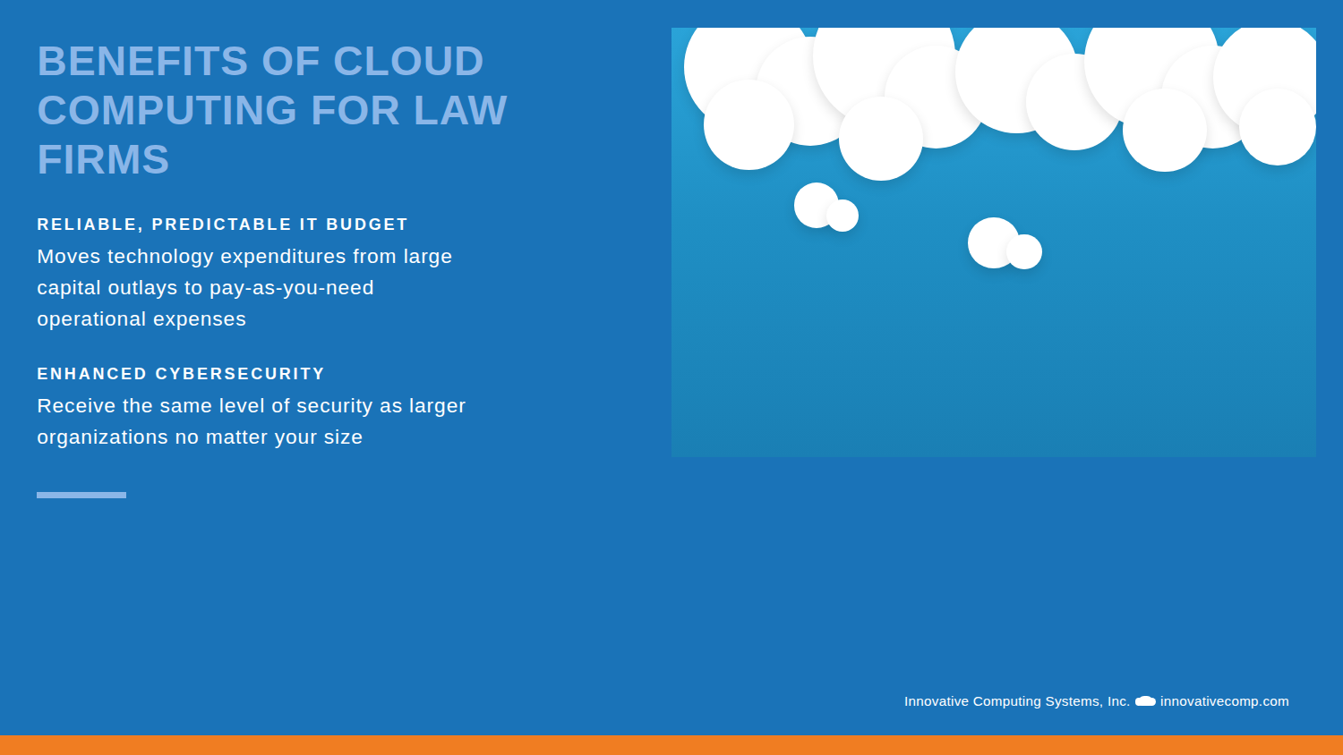Benefits of Cloud Computing for Law Firms
Reliable, Predictable IT Budget
Moves technology expenditures from large capital outlays to pay-as-you-need operational expenses
Enhanced Cybersecurity
Receive the same level of security as larger organizations no matter your size
Innovative Computing Systems, Inc. innovativecomp.com